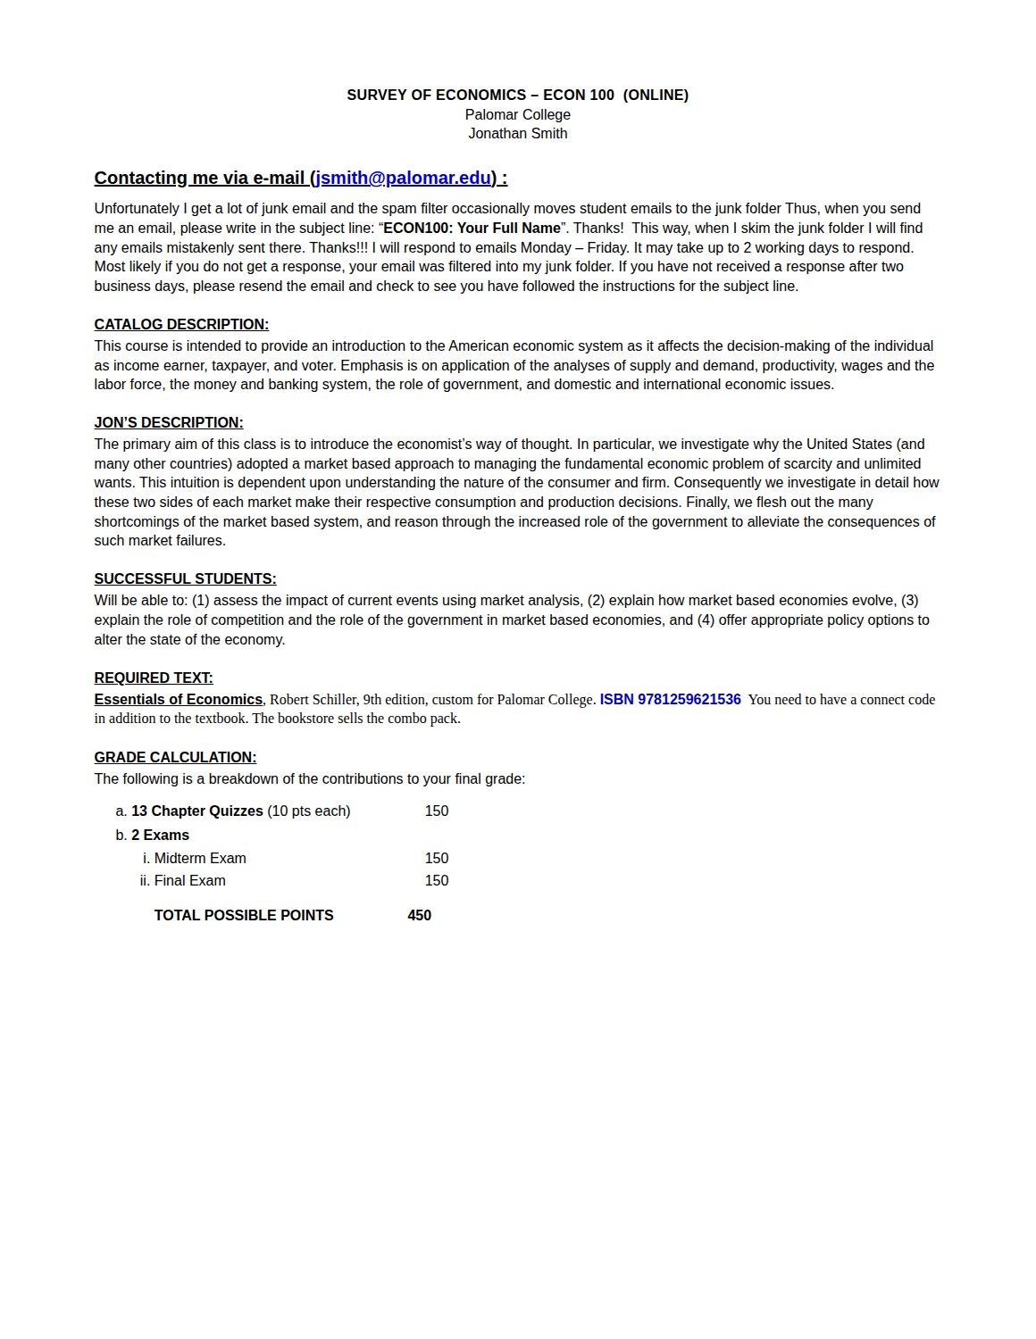SURVEY OF ECONOMICS – ECON 100 (ONLINE)
Palomar College
Jonathan Smith
Contacting me via e-mail (jsmith@palomar.edu) :
Unfortunately I get a lot of junk email and the spam filter occasionally moves student emails to the junk folder Thus, when you send me an email, please write in the subject line: “ECON100: Your Full Name”. Thanks! This way, when I skim the junk folder I will find any emails mistakenly sent there. Thanks!!! I will respond to emails Monday – Friday. It may take up to 2 working days to respond. Most likely if you do not get a response, your email was filtered into my junk folder. If you have not received a response after two business days, please resend the email and check to see you have followed the instructions for the subject line.
Catalog Description:
This course is intended to provide an introduction to the American economic system as it affects the decision-making of the individual as income earner, taxpayer, and voter. Emphasis is on application of the analyses of supply and demand, productivity, wages and the labor force, the money and banking system, the role of government, and domestic and international economic issues.
Jon’s Description:
The primary aim of this class is to introduce the economist’s way of thought. In particular, we investigate why the United States (and many other countries) adopted a market based approach to managing the fundamental economic problem of scarcity and unlimited wants. This intuition is dependent upon understanding the nature of the consumer and firm. Consequently we investigate in detail how these two sides of each market make their respective consumption and production decisions. Finally, we flesh out the many shortcomings of the market based system, and reason through the increased role of the government to alleviate the consequences of such market failures.
Successful Students:
Will be able to: (1) assess the impact of current events using market analysis, (2) explain how market based economies evolve, (3) explain the role of competition and the role of the government in market based economies, and (4) offer appropriate policy options to alter the state of the economy.
Required Text:
Essentials of Economics, Robert Schiller, 9th edition, custom for Palomar College. ISBN 9781259621536 You need to have a connect code in addition to the textbook. The bookstore sells the combo pack.
Grade Calculation:
The following is a breakdown of the contributions to your final grade:
13 Chapter Quizzes (10 pts each) 150
2 Exams
Midterm Exam 150
Final Exam 150
TOTAL POSSIBLE POINTS 450